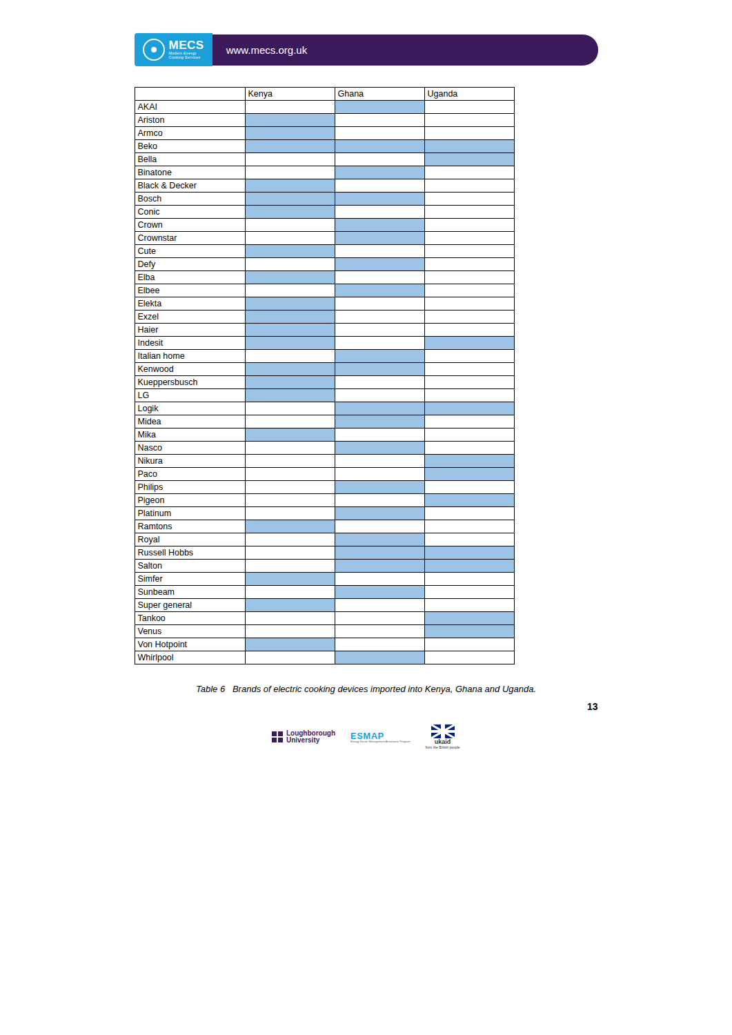MECS
Modern Energy
Cooking Services
www.mecs.org.uk
| | Kenya | Ghana | Uganda |
| --- | --- | --- | --- |
| AKAI | | | |
| Ariston | | | |
| Armco | | | |
| Beko | | | |
| Bella | | | |
| Binatone | | | |
| Black & Decker | | | |
| Bosch | | | |
| Conic | | | |
| Crown | | | |
| Crownstar | | | |
| Cute | | | |
| Defy | | | |
| Elba | | | |
| Elbee | | | |
| Elekta | | | |
| Exzel | | | |
| Haier | | | |
| Indesit | | | |
| Italian home | | | |
| Kenwood | | | |
| Kueppersbusch | | | |
| LG | | | |
| Logik | | | |
| Midea | | | |
| Mika | | | |
| Nasco | | | |
| Nikura | | | |
| Paco | | | |
| Philips | | | |
| Pigeon | | | |
| Platinum | | | |
| Ramtons | | | |
| Royal | | | |
| Russell Hobbs | | | |
| Salton | | | |
| Simfer | | | |
| Sunbeam | | | |
| Super general | | | |
| Tankoo | | | |
| Venus | | | |
| Von Hotpoint | | | |
| Whirlpool | | | |
Table 6 Brands of electric cooking devices imported into Kenya, Ghana and Uganda.
13
Loughborough
University
ESMAP Energy Sector Management Assistance Program
ukaid
from the British people